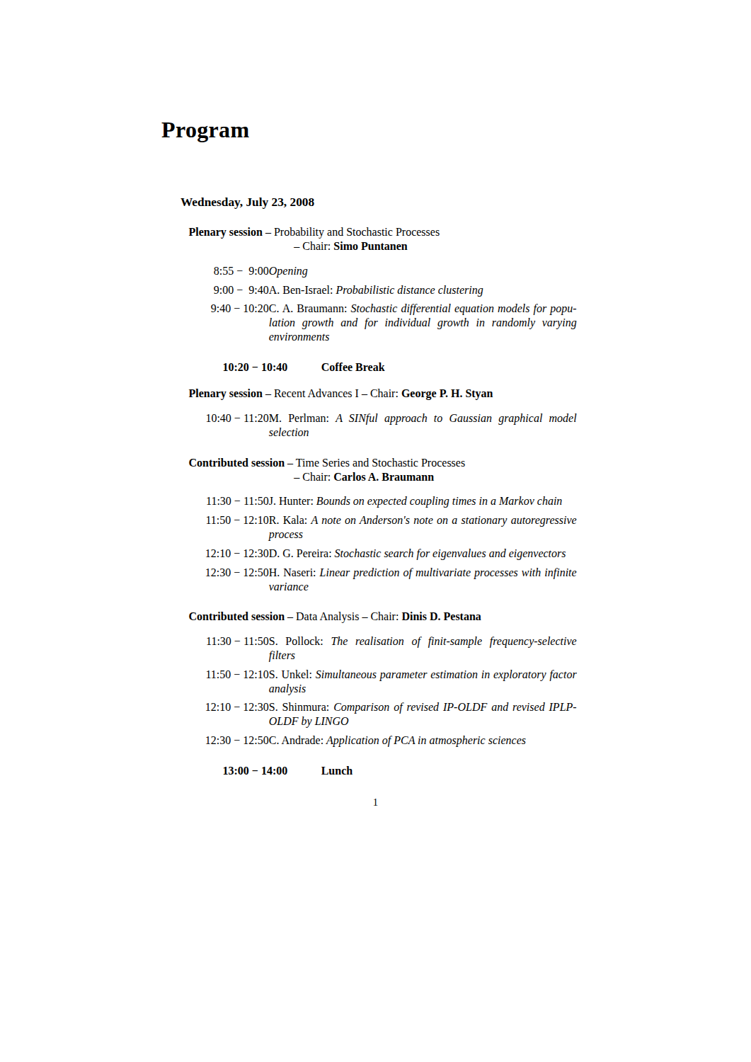Program
Wednesday, July 23, 2008
Plenary session – Probability and Stochastic Processes
– Chair: Simo Puntanen
| 8:55 − 9:00 | Opening |
| 9:00 − 9:40 | A. Ben-Israel: Probabilistic distance clustering |
| 9:40 − 10:20 | C. A. Braumann: Stochastic differential equation models for population growth and for individual growth in randomly varying environments |
10:20 − 10:40 Coffee Break
Plenary session – Recent Advances I – Chair: George P. H. Styan
| 10:40 − 11:20 | M. Perlman: A SINful approach to Gaussian graphical model selection |
Contributed session – Time Series and Stochastic Processes
– Chair: Carlos A. Braumann
| 11:30 − 11:50 | J. Hunter: Bounds on expected coupling times in a Markov chain |
| 11:50 − 12:10 | R. Kala: A note on Anderson's note on a stationary autoregressive process |
| 12:10 − 12:30 | D. G. Pereira: Stochastic search for eigenvalues and eigenvectors |
| 12:30 − 12:50 | H. Naseri: Linear prediction of multivariate processes with infinite variance |
Contributed session – Data Analysis – Chair: Dinis D. Pestana
| 11:30 − 11:50 | S. Pollock: The realisation of finit-sample frequency-selective filters |
| 11:50 − 12:10 | S. Unkel: Simultaneous parameter estimation in exploratory factor analysis |
| 12:10 − 12:30 | S. Shinmura: Comparison of revised IP-OLDF and revised IPLP-OLDF by LINGO |
| 12:30 − 12:50 | C. Andrade: Application of PCA in atmospheric sciences |
13:00 − 14:00 Lunch
1